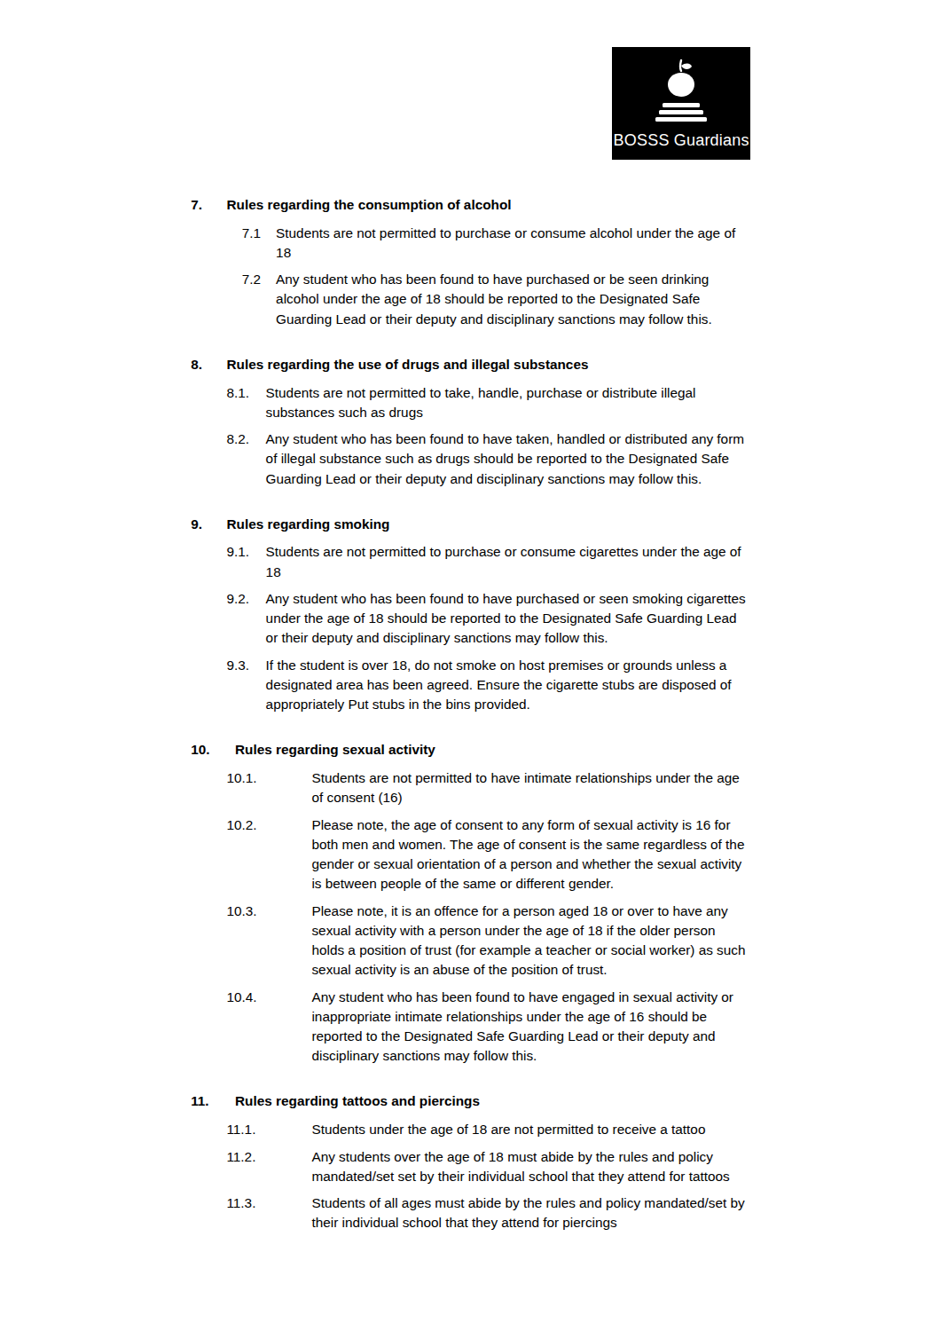BOSSS Guardians
7. Rules regarding the consumption of alcohol
7.1 Students are not permitted to purchase or consume alcohol under the age of 18
7.2 Any student who has been found to have purchased or be seen drinking alcohol under the age of 18 should be reported to the Designated Safe Guarding Lead or their deputy and disciplinary sanctions may follow this.
8. Rules regarding the use of drugs and illegal substances
8.1. Students are not permitted to take, handle, purchase or distribute illegal substances such as drugs
8.2. Any student who has been found to have taken, handled or distributed any form of illegal substance such as drugs should be reported to the Designated Safe Guarding Lead or their deputy and disciplinary sanctions may follow this.
9. Rules regarding smoking
9.1. Students are not permitted to purchase or consume cigarettes under the age of 18
9.2. Any student who has been found to have purchased or seen smoking cigarettes under the age of 18 should be reported to the Designated Safe Guarding Lead or their deputy and disciplinary sanctions may follow this.
9.3. If the student is over 18, do not smoke on host premises or grounds unless a designated area has been agreed. Ensure the cigarette stubs are disposed of appropriately Put stubs in the bins provided.
10. Rules regarding sexual activity
10.1. Students are not permitted to have intimate relationships under the age of consent (16)
10.2. Please note, the age of consent to any form of sexual activity is 16 for both men and women. The age of consent is the same regardless of the gender or sexual orientation of a person and whether the sexual activity is between people of the same or different gender.
10.3. Please note, it is an offence for a person aged 18 or over to have any sexual activity with a person under the age of 18 if the older person holds a position of trust (for example a teacher or social worker) as such sexual activity is an abuse of the position of trust.
10.4. Any student who has been found to have engaged in sexual activity or inappropriate intimate relationships under the age of 16 should be reported to the Designated Safe Guarding Lead or their deputy and disciplinary sanctions may follow this.
11. Rules regarding tattoos and piercings
11.1. Students under the age of 18 are not permitted to receive a tattoo
11.2. Any students over the age of 18 must abide by the rules and policy mandated/set set by their individual school that they attend for tattoos
11.3. Students of all ages must abide by the rules and policy mandated/set by their individual school that they attend for piercings